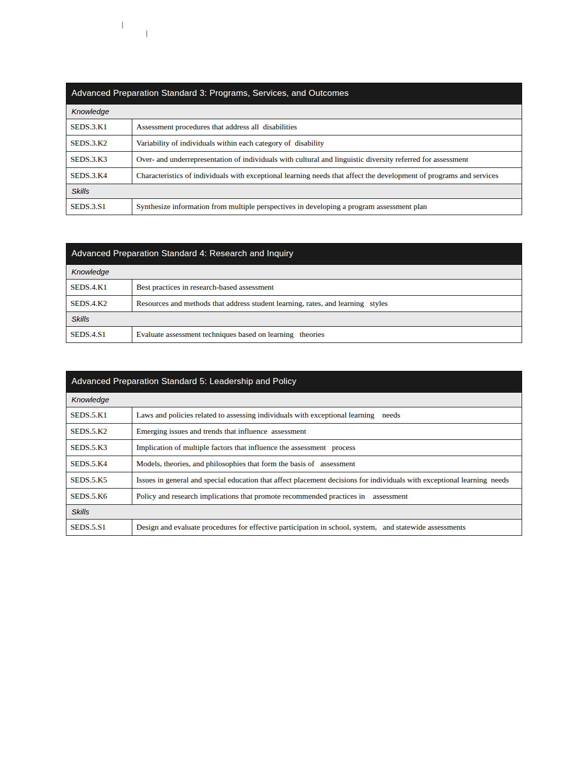| |
| Advanced Preparation Standard 3: Programs, Services, and Outcomes |
| --- |
| Knowledge |
| SEDS.3.K1 | Assessment procedures that address all disabilities |
| SEDS.3.K2 | Variability of individuals within each category of disability |
| SEDS.3.K3 | Over- and underrepresentation of individuals with cultural and linguistic diversity referred for assessment |
| SEDS.3.K4 | Characteristics of individuals with exceptional learning needs that affect the development of programs and services |
| Skills |
| SEDS.3.S1 | Synthesize information from multiple perspectives in developing a program assessment plan |
| Advanced Preparation Standard 4: Research and Inquiry |
| --- |
| Knowledge |
| SEDS.4.K1 | Best practices in research-based assessment |
| SEDS.4.K2 | Resources and methods that address student learning, rates, and learning styles |
| Skills |
| SEDS.4.S1 | Evaluate assessment techniques based on learning theories |
| Advanced Preparation Standard 5: Leadership and Policy |
| --- |
| Knowledge |
| SEDS.5.K1 | Laws and policies related to assessing individuals with exceptional learning needs |
| SEDS.5.K2 | Emerging issues and trends that influence assessment |
| SEDS.5.K3 | Implication of multiple factors that influence the assessment process |
| SEDS.5.K4 | Models, theories, and philosophies that form the basis of assessment |
| SEDS.5.K5 | Issues in general and special education that affect placement decisions for individuals with exceptional learning needs |
| SEDS.5.K6 | Policy and research implications that promote recommended practices in assessment |
| Skills |
| SEDS.5.S1 | Design and evaluate procedures for effective participation in school, system, and statewide assessments |